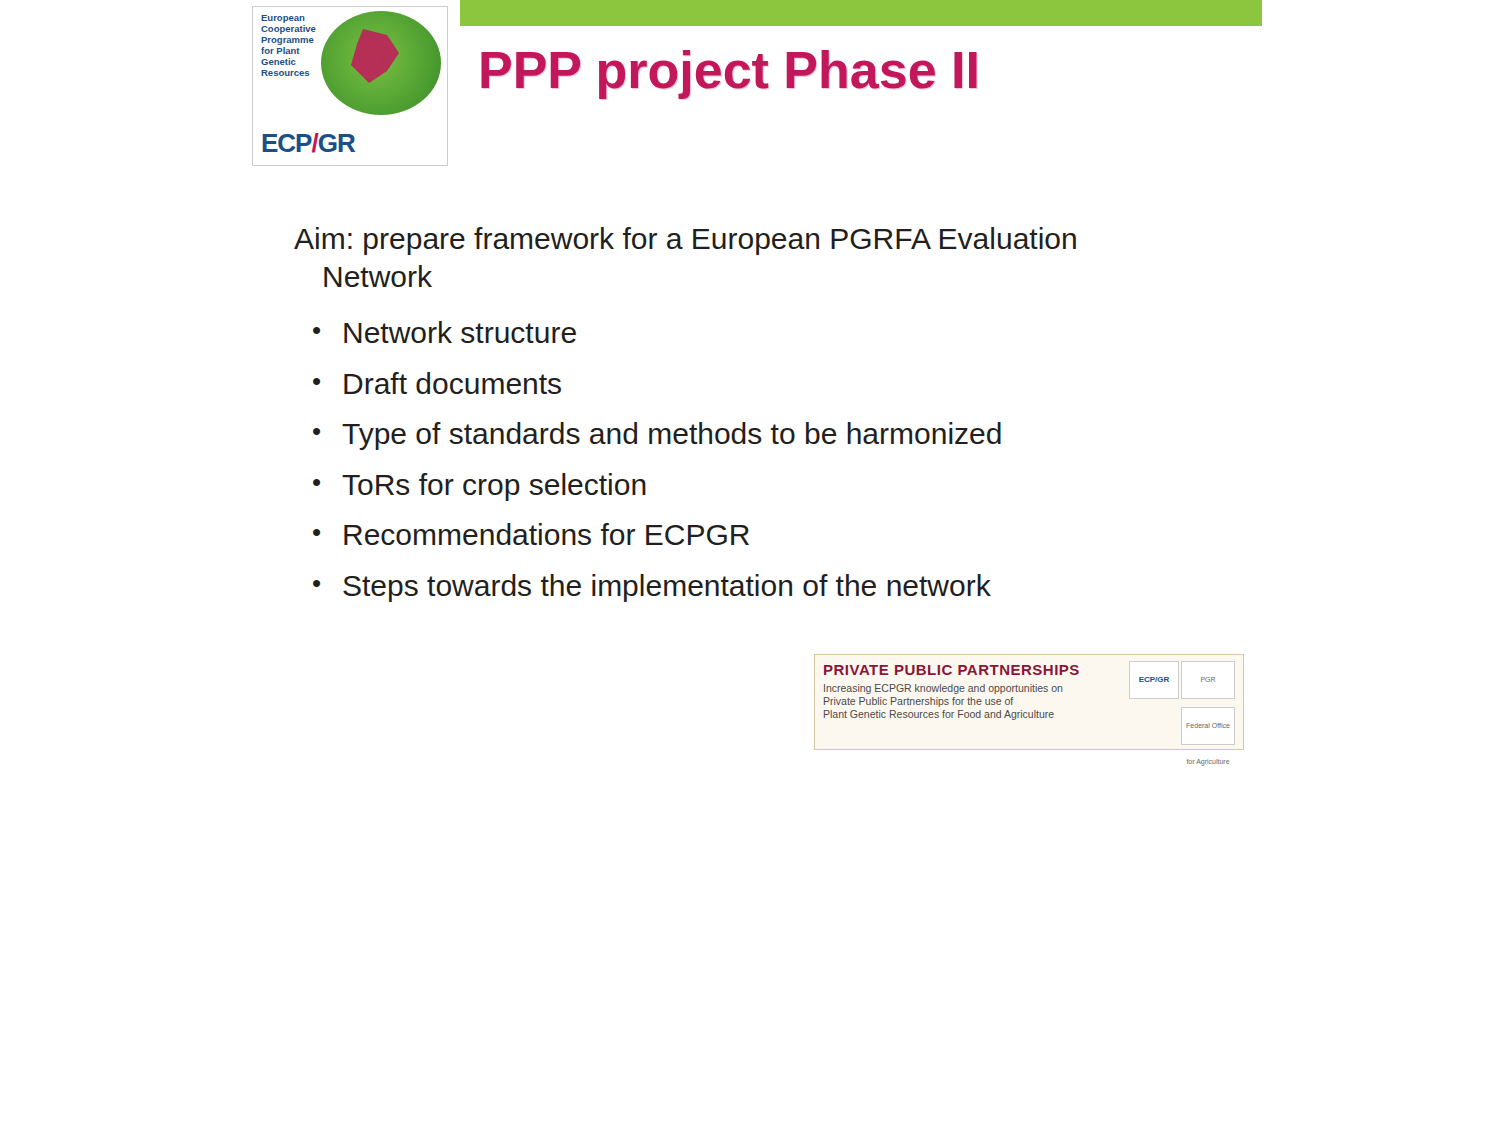European
Cooperative
Programme
for Plant
Genetic
Resources
ECP/GR
PPP project Phase II
Aim: prepare framework for a European PGRFA Evaluation Network
Network structure
Draft documents
Type of standards and methods to be harmonized
ToRs for crop selection
Recommendations for ECPGR
Steps towards the implementation of the network
PRIVATE PUBLIC PARTNERSHIPS
Increasing ECPGR knowledge and opportunities on
Private Public Partnerships for the use of
Plant Genetic Resources for Food and Agriculture
ECP/GR
PGR
Federal Office for Agriculture and Food